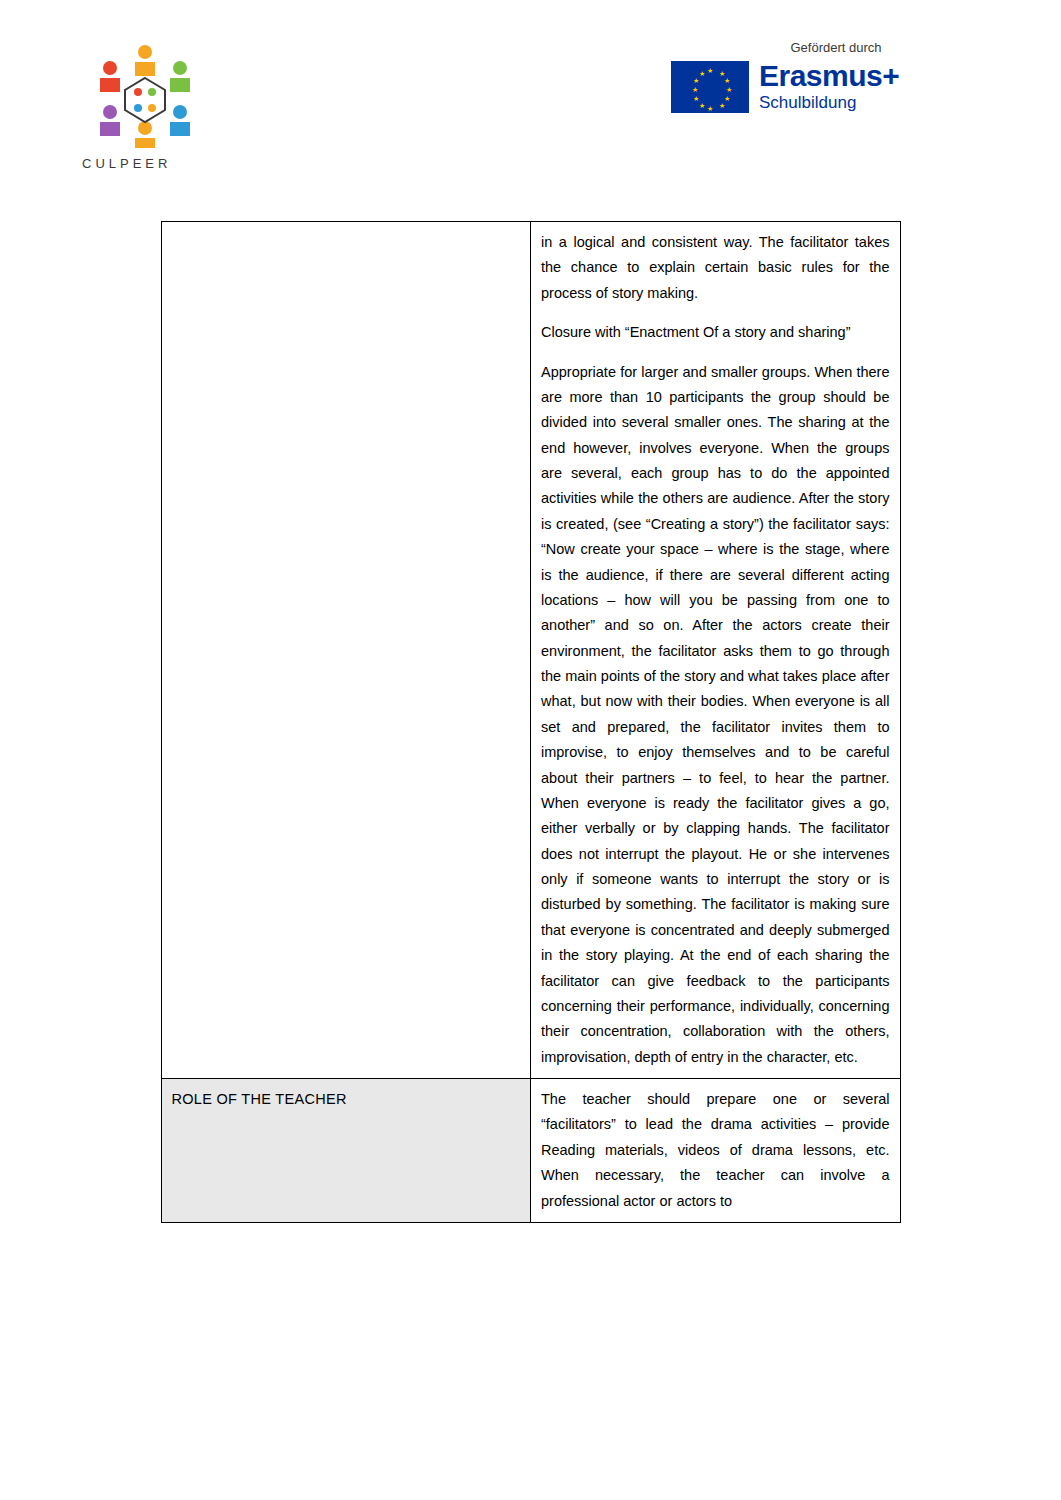CULPEER
Gefördert durch
★ ★ ★ ★ ★ ★ ★ ★ ★ ★ ★ ★
Erasmus+
Schulbildung
| | in a logical and consistent way. The facilitator takes the chance to explain certain basic rules for the process of story making. Closure with “Enactment Of a story and sharing” Appropriate for larger and smaller groups. When there are more than 10 participants the group should be divided into several smaller ones. The sharing at the end however, involves everyone. When the groups are several, each group has to do the appointed activities while the others are audience. After the story is created, (see “Creating a story”) the facilitator says: “Now create your space – where is the stage, where is the audience, if there are several different acting locations – how will you be passing from one to another” and so on. After the actors create their environment, the facilitator asks them to go through the main points of the story and what takes place after what, but now with their bodies. When everyone is all set and prepared, the facilitator invites them to improvise, to enjoy themselves and to be careful about their partners – to feel, to hear the partner. When everyone is ready the facilitator gives a go, either verbally or by clapping hands. The facilitator does not interrupt the playout. He or she intervenes only if someone wants to interrupt the story or is disturbed by something. The facilitator is making sure that everyone is concentrated and deeply submerged in the story playing. At the end of each sharing the facilitator can give feedback to the participants concerning their performance, individually, concerning their concentration, collaboration with the others, improvisation, depth of entry in the character, etc. |
| ROLE OF THE TEACHER | The teacher should prepare one or several “facilitators” to lead the drama activities – provide Reading materials, videos of drama lessons, etc. When necessary, the teacher can involve a professional actor or actors to |